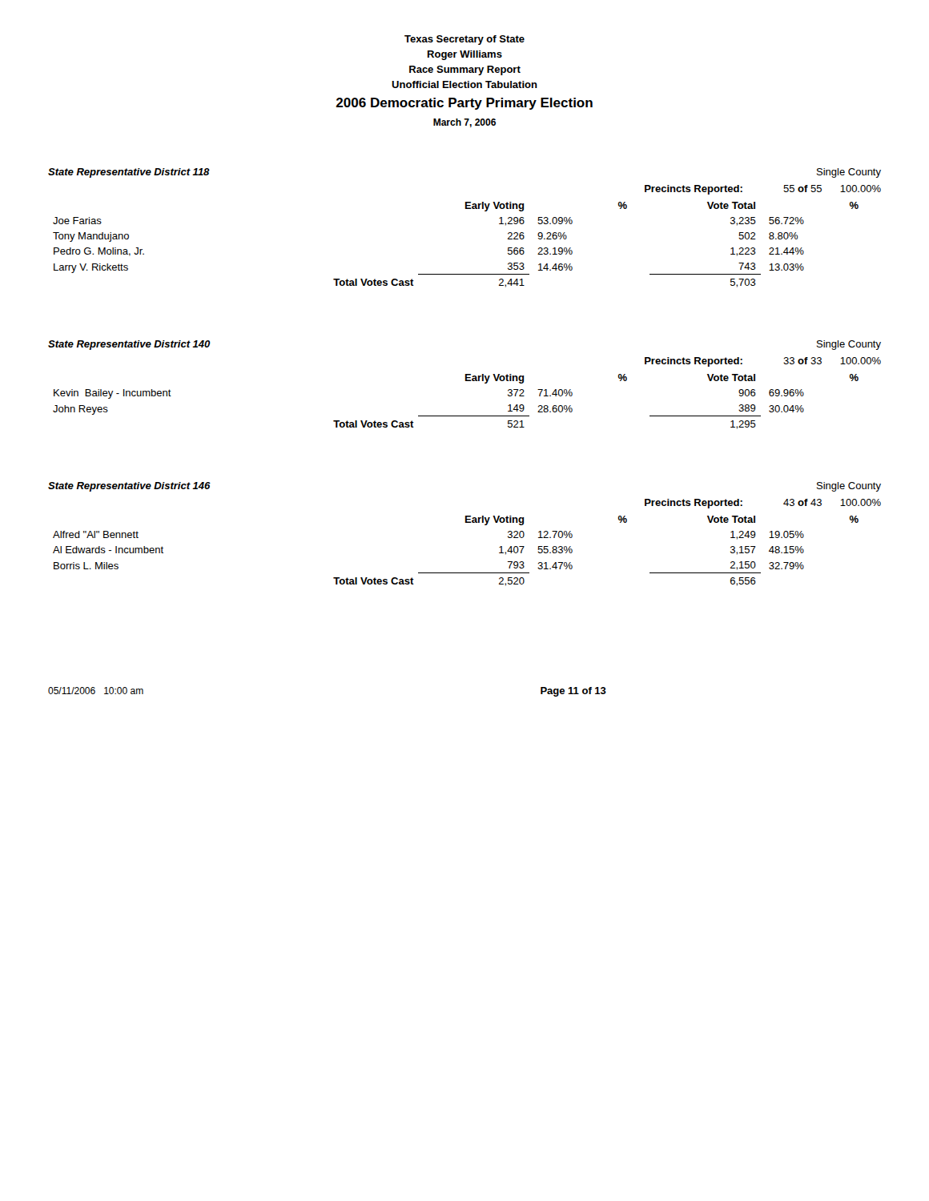Texas Secretary of State
Roger Williams
Race Summary Report
Unofficial Election Tabulation
2006 Democratic Party Primary Election
March 7, 2006
State Representative District 118
Single County
Precincts Reported: 55 of 55 100.00%
| | Early Voting | % | Vote Total | % |
| --- | --- | --- | --- | --- |
| Joe Farias | 1,296 | 53.09% | 3,235 | 56.72% |
| Tony Mandujano | 226 | 9.26% | 502 | 8.80% |
| Pedro G. Molina, Jr. | 566 | 23.19% | 1,223 | 21.44% |
| Larry V. Ricketts | 353 | 14.46% | 743 | 13.03% |
| Total Votes Cast | 2,441 | | 5,703 | |
State Representative District 140
Single County
Precincts Reported: 33 of 33 100.00%
| | Early Voting | % | Vote Total | % |
| --- | --- | --- | --- | --- |
| Kevin Bailey - Incumbent | 372 | 71.40% | 906 | 69.96% |
| John Reyes | 149 | 28.60% | 389 | 30.04% |
| Total Votes Cast | 521 | | 1,295 | |
State Representative District 146
Single County
Precincts Reported: 43 of 43 100.00%
| | Early Voting | % | Vote Total | % |
| --- | --- | --- | --- | --- |
| Alfred "Al" Bennett | 320 | 12.70% | 1,249 | 19.05% |
| Al Edwards - Incumbent | 1,407 | 55.83% | 3,157 | 48.15% |
| Borris L. Miles | 793 | 31.47% | 2,150 | 32.79% |
| Total Votes Cast | 2,520 | | 6,556 | |
05/11/2006 10:00 am
Page 11 of 13